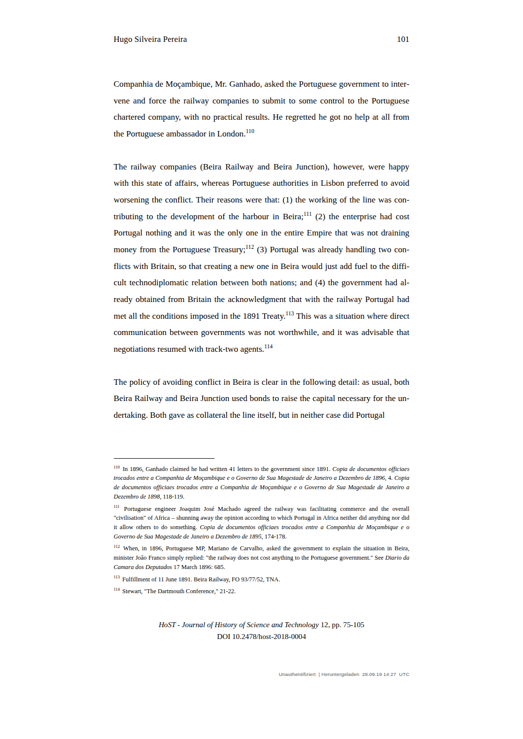Hugo Silveira Pereira 101
Companhia de Moçambique, Mr. Ganhado, asked the Portuguese government to intervene and force the railway companies to submit to some control to the Portuguese chartered company, with no practical results. He regretted he got no help at all from the Portuguese ambassador in London.110
The railway companies (Beira Railway and Beira Junction), however, were happy with this state of affairs, whereas Portuguese authorities in Lisbon preferred to avoid worsening the conflict. Their reasons were that: (1) the working of the line was contributing to the development of the harbour in Beira;111 (2) the enterprise had cost Portugal nothing and it was the only one in the entire Empire that was not draining money from the Portuguese Treasury;112 (3) Portugal was already handling two conflicts with Britain, so that creating a new one in Beira would just add fuel to the difficult technodiplomatic relation between both nations; and (4) the government had already obtained from Britain the acknowledgment that with the railway Portugal had met all the conditions imposed in the 1891 Treaty.113 This was a situation where direct communication between governments was not worthwhile, and it was advisable that negotiations resumed with track-two agents.114
The policy of avoiding conflict in Beira is clear in the following detail: as usual, both Beira Railway and Beira Junction used bonds to raise the capital necessary for the undertaking. Both gave as collateral the line itself, but in neither case did Portugal
110 In 1896, Ganhado claimed he had written 41 letters to the government since 1891. Copia de documentos officiaes trocados entre a Companhia de Moçambique e o Governo de Sua Magestade de Janeiro a Dezembro de 1896, 4. Copia de documentos officiaes trocados entre a Companhia de Moçambique e o Governo de Sua Magestade de Janeiro a Dezembro de 1898, 118-119.
111 Portuguese engineer Joaquim José Machado agreed the railway was facilitating commerce and the overall "civilisation" of Africa – shunning away the opinion according to which Portugal in Africa neither did anything nor did it allow others to do something. Copia de documentos officiaes trocados entre a Companhia de Moçambique e o Governo de Sua Magestade de Janeiro a Dezembro de 1895, 174-178.
112 When, in 1896, Portuguese MP, Mariano de Carvalho, asked the government to explain the situation in Beira, minister João Franco simply replied: "the railway does not cost anything to the Portuguese government." See Diario da Camara dos Deputados 17 March 1896: 685.
113 Fulfillment of 11 June 1891. Beira Railway, FO 93/77/52, TNA.
114 Stewart, "The Dartmouth Conference," 21-22.
HoST - Journal of History of Science and Technology 12, pp. 75-105
DOI 10.2478/host-2018-0004
Unauthentifiziert | Heruntergeladen 28.09.19 14:27 UTC